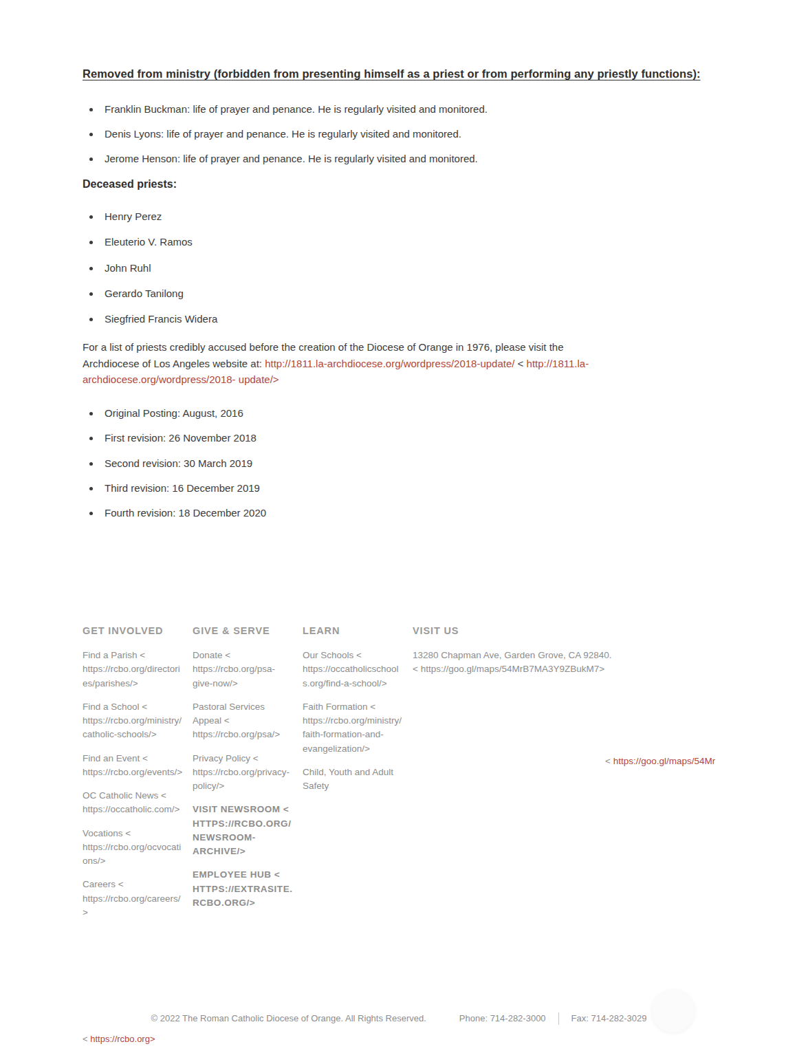Removed from ministry (forbidden from presenting himself as a priest or from performing any priestly functions):
Franklin Buckman: life of prayer and penance. He is regularly visited and monitored.
Denis Lyons: life of prayer and penance. He is regularly visited and monitored.
Jerome Henson: life of prayer and penance. He is regularly visited and monitored.
Deceased priests:
Henry Perez
Eleuterio V. Ramos
John Ruhl
Gerardo Tanilong
Siegfried Francis Widera
For a list of priests credibly accused before the creation of the Diocese of Orange in 1976, please visit the Archdiocese of Los Angeles website at: http://1811.la-archdiocese.org/wordpress/2018-update/ < http://1811.la-archdiocese.org/wordpress/2018- update/>
Original Posting: August, 2016
First revision: 26 November 2018
Second revision: 30 March 2019
Third revision: 16 December 2019
Fourth revision: 18 December 2020
Get Involved
Find a Parish < https://rcbo.org/directories/parishes/>
Find a School < https://rcbo.org/ministry/catholic-schools/>
Find an Event < https://rcbo.org/events/>
OC Catholic News < https://occatholic.com/>
Vocations < https://rcbo.org/ocvocations/>
Careers < https://rcbo.org/careers/>
Give & Serve
Donate < https://rcbo.org/psa-give-now/>
Pastoral Services Appeal < https://rcbo.org/psa/>
Privacy Policy < https://rcbo.org/privacy-policy/>
Visit Newsroom < https://rcbo.org/newsroom-archive/> Employee Hub < https://extrasite.rcbo.org/>
Learn
Our Schools < https://occatholicschools.org/find-a-school/>
Faith Formation < https://rcbo.org/ministry/faith-formation-and-evangelization/>
Child, Youth and Adult Safety
Visit Us
13280 Chapman Ave, Garden Grove, CA 92840. < https://goo.gl/maps/54MrB7MA3Y9ZBukM7>
< https://goo.gl/maps/54MrB7MA3Y9ZBukM7>
© 2022 The Roman Catholic Diocese of Orange. All Rights Reserved. Phone: 714-282-3000 Fax: 714-282-3029
< https://rcbo.org>